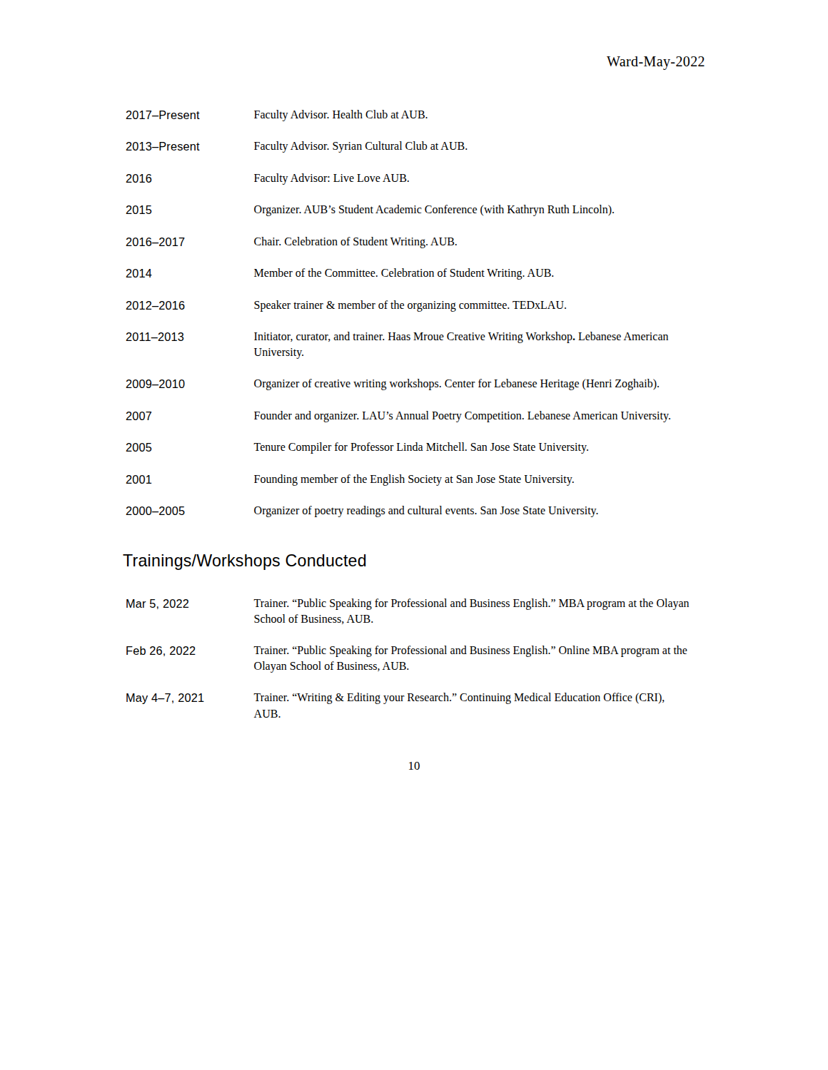Ward-May-2022
2017–Present
Faculty Advisor. Health Club at AUB.
2013–Present
Faculty Advisor. Syrian Cultural Club at AUB.
2016
Faculty Advisor: Live Love AUB.
2015
Organizer. AUB’s Student Academic Conference (with Kathryn Ruth Lincoln).
2016–2017
Chair. Celebration of Student Writing. AUB.
2014
Member of the Committee. Celebration of Student Writing. AUB.
2012–2016
Speaker trainer & member of the organizing committee. TEDxLAU.
2011–2013
Initiator, curator, and trainer. Haas Mroue Creative Writing Workshop. Lebanese American University.
2009–2010
Organizer of creative writing workshops. Center for Lebanese Heritage (Henri Zoghaib).
2007
Founder and organizer. LAU’s Annual Poetry Competition. Lebanese American University.
2005
Tenure Compiler for Professor Linda Mitchell. San Jose State University.
2001
Founding member of the English Society at San Jose State University.
2000–2005
Organizer of poetry readings and cultural events. San Jose State University.
Trainings/Workshops Conducted
Mar 5, 2022
Trainer. “Public Speaking for Professional and Business English.” MBA program at the Olayan School of Business, AUB.
Feb 26, 2022
Trainer. “Public Speaking for Professional and Business English.” Online MBA program at the Olayan School of Business, AUB.
May 4–7, 2021
Trainer. “Writing & Editing your Research.” Continuing Medical Education Office (CRI), AUB.
10